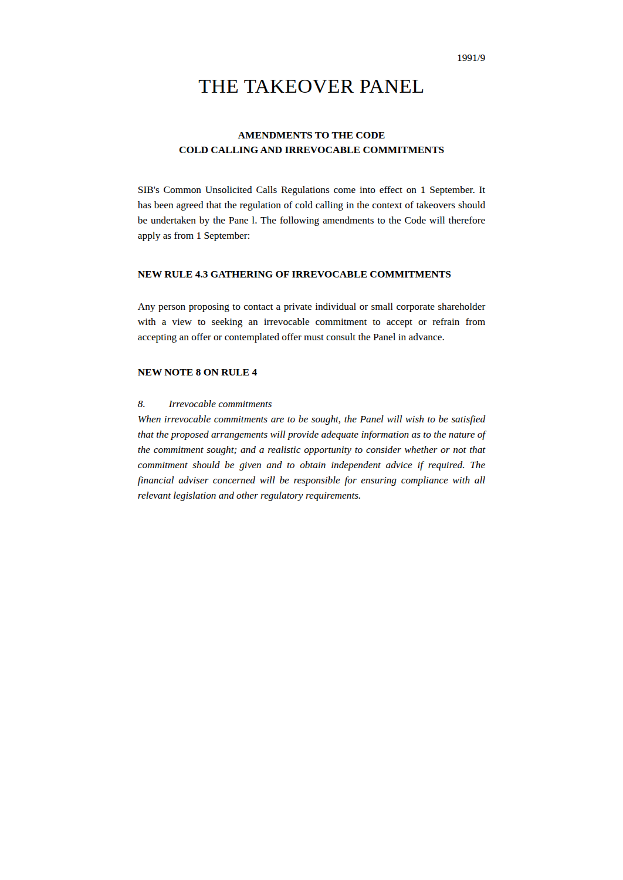1991/9
THE TAKEOVER PANEL
Amendments to the Code
Cold Calling and Irrevocable Commitments
SIB's Common Unsolicited Calls Regulations come into effect on 1 September. It has been agreed that the regulation of cold calling in the context of takeovers should be undertaken by the Pane l. The following amendments to the Code will therefore apply as from 1 September:
New Rule 4.3 Gathering of Irrevocable Commitments
Any person proposing to contact a private individual or small corporate shareholder with a view to seeking an irrevocable commitment to accept or refrain from accepting an offer or contemplated offer must consult the Panel in advance.
New Note 8 on Rule 4
8. Irrevocable commitments
When irrevocable commitments are to be sought, the Panel will wish to be satisfied that the proposed arrangements will provide adequate information as to the nature of the commitment sought; and a realistic opportunity to consider whether or not that commitment should be given and to obtain independent advice if required. The financial adviser concerned will be responsible for ensuring compliance with all relevant legislation and other regulatory requirements.